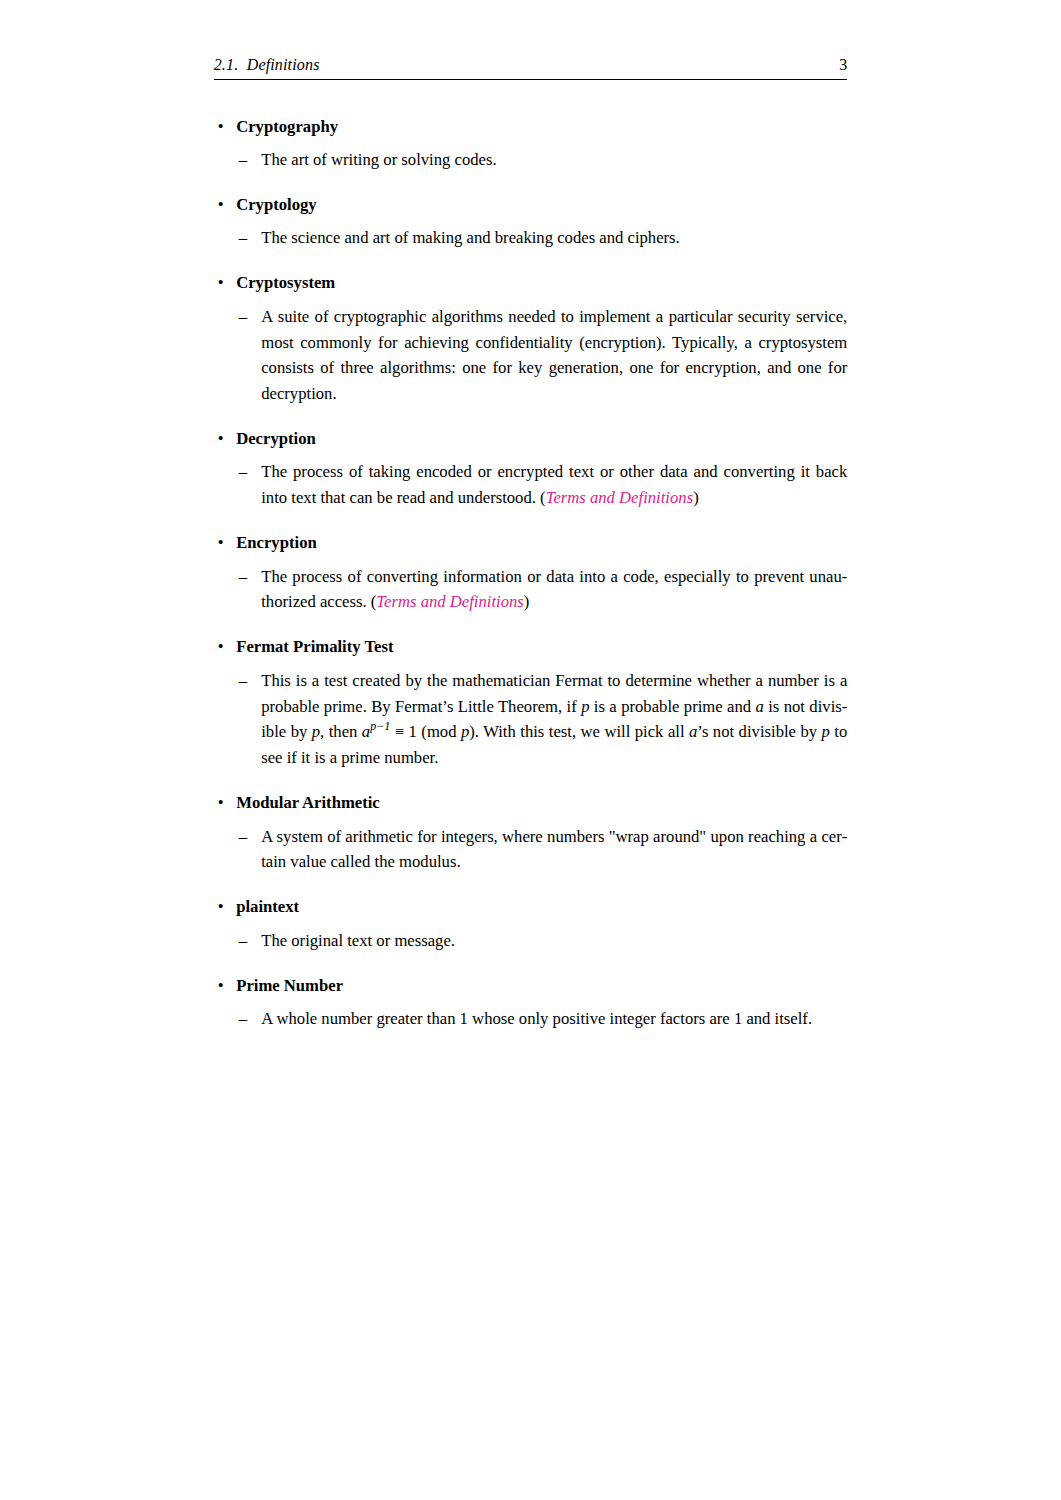2.1. Definitions 3
Cryptography
The art of writing or solving codes.
Cryptology
The science and art of making and breaking codes and ciphers.
Cryptosystem
A suite of cryptographic algorithms needed to implement a particular security service, most commonly for achieving confidentiality (encryption). Typically, a cryptosystem consists of three algorithms: one for key generation, one for encryption, and one for decryption.
Decryption
The process of taking encoded or encrypted text or other data and converting it back into text that can be read and understood. (Terms and Definitions)
Encryption
The process of converting information or data into a code, especially to prevent unauthorized access. (Terms and Definitions)
Fermat Primality Test
This is a test created by the mathematician Fermat to determine whether a number is a probable prime. By Fermat’s Little Theorem, if p is a probable prime and a is not divisible by p, then ap−1 ≡ 1 (mod p). With this test, we will pick all a’s not divisible by p to see if it is a prime number.
Modular Arithmetic
A system of arithmetic for integers, where numbers "wrap around" upon reaching a certain value called the modulus.
plaintext
The original text or message.
Prime Number
A whole number greater than 1 whose only positive integer factors are 1 and itself.